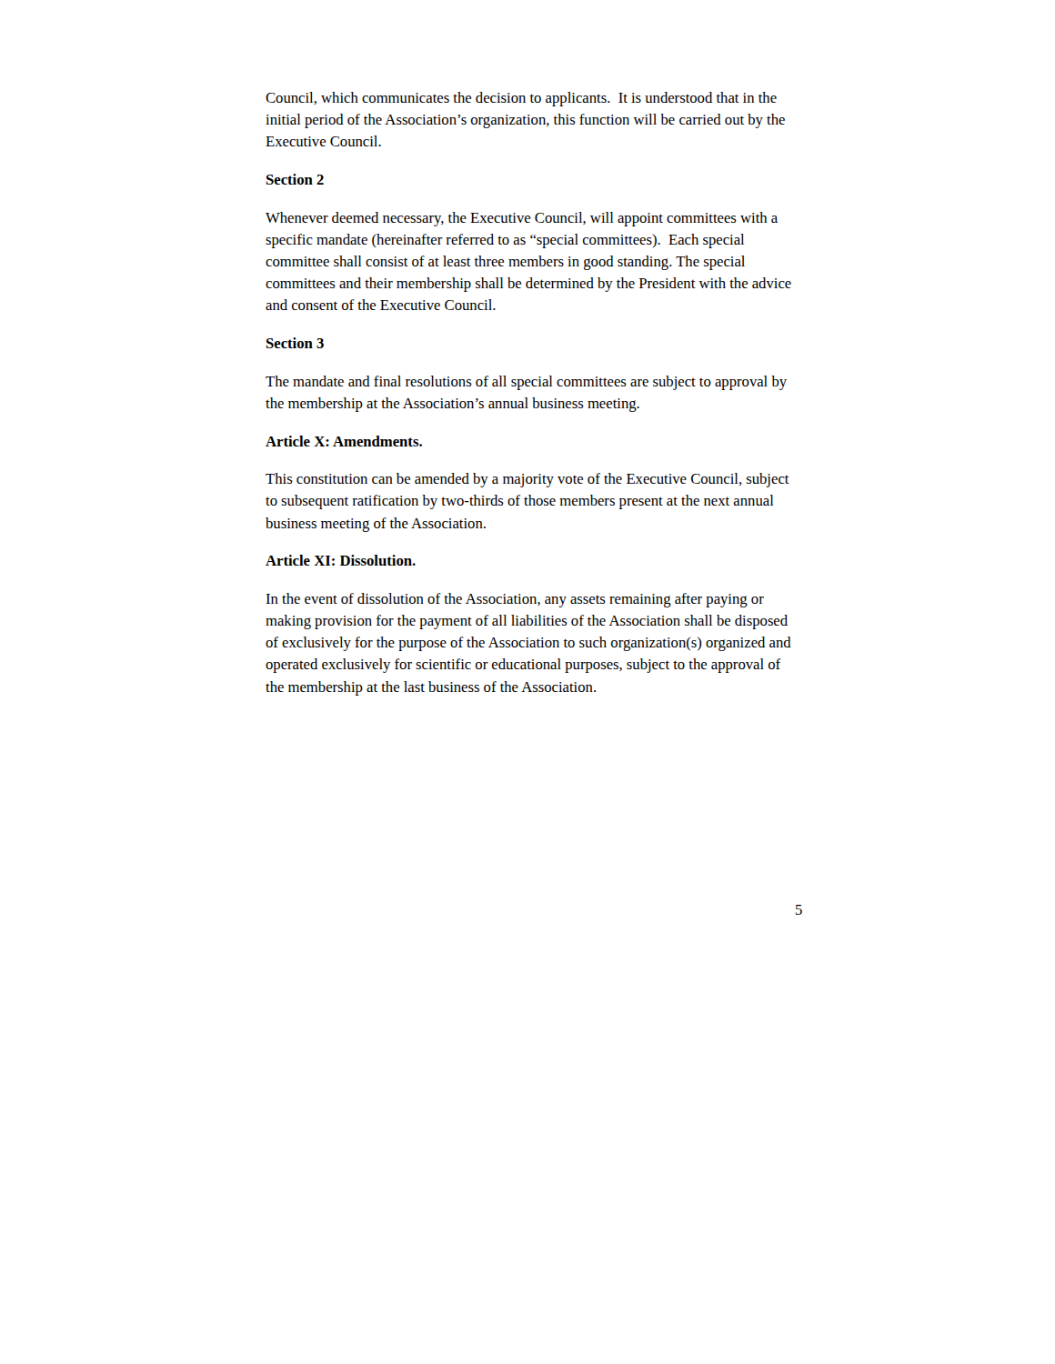Council, which communicates the decision to applicants. It is understood that in the initial period of the Association’s organization, this function will be carried out by the Executive Council.
Section 2
Whenever deemed necessary, the Executive Council, will appoint committees with a specific mandate (hereinafter referred to as “special committees). Each special committee shall consist of at least three members in good standing. The special committees and their membership shall be determined by the President with the advice and consent of the Executive Council.
Section 3
The mandate and final resolutions of all special committees are subject to approval by the membership at the Association’s annual business meeting.
Article X: Amendments.
This constitution can be amended by a majority vote of the Executive Council, subject to subsequent ratification by two-thirds of those members present at the next annual business meeting of the Association.
Article XI: Dissolution.
In the event of dissolution of the Association, any assets remaining after paying or making provision for the payment of all liabilities of the Association shall be disposed of exclusively for the purpose of the Association to such organization(s) organized and operated exclusively for scientific or educational purposes, subject to the approval of the membership at the last business of the Association.
5